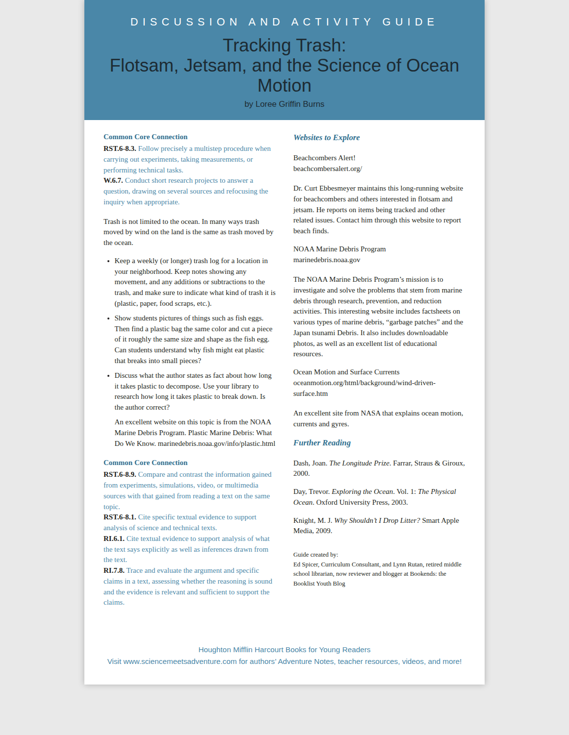Discussion and Activity Guide
Tracking Trash:
Flotsam, Jetsam, and the Science of Ocean Motion
by Loree Griffin Burns
Common Core Connection
RST.6-8.3. Follow precisely a multistep procedure when carrying out experiments, taking measurements, or performing technical tasks.
W.6.7. Conduct short research projects to answer a question, drawing on several sources and refocusing the inquiry when appropriate.
Trash is not limited to the ocean. In many ways trash moved by wind on the land is the same as trash moved by the ocean.
Keep a weekly (or longer) trash log for a location in your neighborhood. Keep notes showing any movement, and any additions or subtractions to the trash, and make sure to indicate what kind of trash it is (plastic, paper, food scraps, etc.).
Show students pictures of things such as fish eggs. Then find a plastic bag the same color and cut a piece of it roughly the same size and shape as the fish egg. Can students understand why fish might eat plastic that breaks into small pieces?
Discuss what the author states as fact about how long it takes plastic to decompose. Use your library to research how long it takes plastic to break down. Is the author correct?
An excellent website on this topic is from the NOAA Marine Debris Program. Plastic Marine Debris: What Do We Know. marinedebris.noaa.gov/info/plastic.html
Common Core Connection
RST.6-8.9. Compare and contrast the information gained from experiments, simulations, video, or multimedia sources with that gained from reading a text on the same topic.
RST.6-8.1. Cite specific textual evidence to support analysis of science and technical texts.
RI.6.1. Cite textual evidence to support analysis of what the text says explicitly as well as inferences drawn from the text.
RI.7.8. Trace and evaluate the argument and specific claims in a text, assessing whether the reasoning is sound and the evidence is relevant and sufficient to support the claims.
Websites to Explore
Beachcombers Alert! beachcombersalert.org/
Dr. Curt Ebbesmeyer maintains this long-running website for beachcombers and others interested in flotsam and jetsam. He reports on items being tracked and other related issues. Contact him through this website to report beach finds.
NOAA Marine Debris Program marinedebris.noaa.gov
The NOAA Marine Debris Program’s mission is to investigate and solve the problems that stem from marine debris through research, prevention, and reduction activities. This interesting website includes factsheets on various types of marine debris, “garbage patches” and the Japan tsunami Debris. It also includes downloadable photos, as well as an excellent list of educational resources.
Ocean Motion and Surface Currents oceanmotion.org/html/background/wind-driven-surface.htm
An excellent site from NASA that explains ocean motion, currents and gyres.
Further Reading
Dash, Joan. The Longitude Prize. Farrar, Straus & Giroux, 2000.
Day, Trevor. Exploring the Ocean. Vol. 1: The Physical Ocean. Oxford University Press, 2003.
Knight, M. J. Why Shouldn’t I Drop Litter? Smart Apple Media, 2009.
Guide created by:
Ed Spicer, Curriculum Consultant, and Lynn Rutan, retired middle school librarian, now reviewer and blogger at Bookends: the Booklist Youth Blog
Houghton Mifflin Harcourt Books for Young Readers
Visit www.sciencemeetsadventure.com for authors’ Adventure Notes, teacher resources, videos, and more!